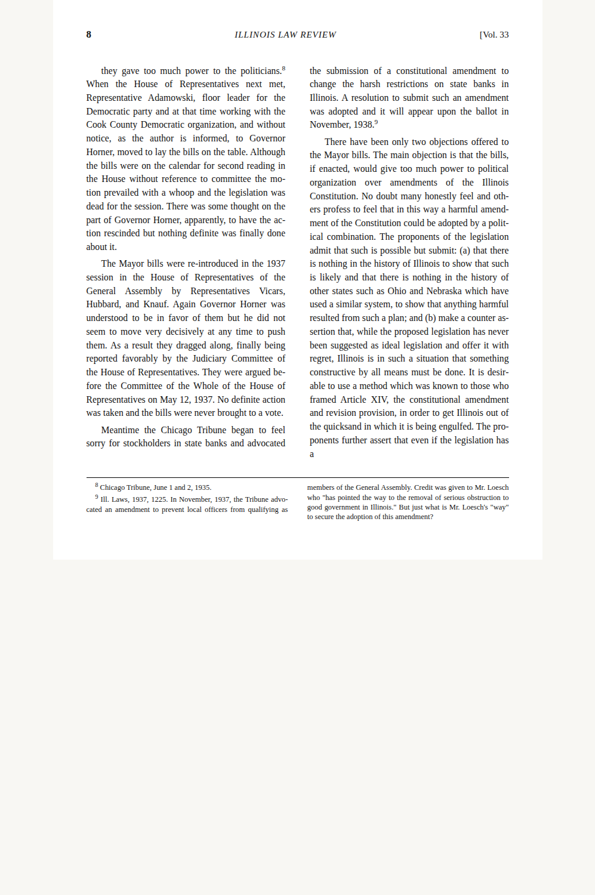8 ILLINOIS LAW REVIEW [Vol. 33
they gave too much power to the politicians.8 When the House of Representatives next met, Representative Adamowski, floor leader for the Democratic party and at that time working with the Cook County Democratic organization, and without notice, as the author is informed, to Governor Horner, moved to lay the bills on the table. Although the bills were on the calendar for second reading in the House without reference to committee the motion prevailed with a whoop and the legislation was dead for the session. There was some thought on the part of Governor Horner, apparently, to have the action rescinded but nothing definite was finally done about it.
The Mayor bills were re-introduced in the 1937 session in the House of Representatives of the General Assembly by Representatives Vicars, Hubbard, and Knauf. Again Governor Horner was understood to be in favor of them but he did not seem to move very decisively at any time to push them. As a result they dragged along, finally being reported favorably by the Judiciary Committee of the House of Representatives. They were argued before the Committee of the Whole of the House of Representatives on May 12, 1937. No definite action was taken and the bills were never brought to a vote.
Meantime the Chicago Tribune began to feel sorry for stockholders in state banks and advocated the submission of a constitutional amendment to change the harsh restrictions on state banks in Illinois. A resolution to submit such an amendment was adopted and it will appear upon the ballot in November, 1938.9
There have been only two objections offered to the Mayor bills. The main objection is that the bills, if enacted, would give too much power to political organization over amendments of the Illinois Constitution. No doubt many honestly feel and others profess to feel that in this way a harmful amendment of the Constitution could be adopted by a political combination. The proponents of the legislation admit that such is possible but submit: (a) that there is nothing in the history of Illinois to show that such is likely and that there is nothing in the history of other states such as Ohio and Nebraska which have used a similar system, to show that anything harmful resulted from such a plan; and (b) make a counter assertion that, while the proposed legislation has never been suggested as ideal legislation and offer it with regret, Illinois is in such a situation that something constructive by all means must be done. It is desirable to use a method which was known to those who framed Article XIV, the constitutional amendment and revision provision, in order to get Illinois out of the quicksand in which it is being engulfed. The proponents further assert that even if the legislation has a
8 Chicago Tribune, June 1 and 2, 1935.
9 Ill. Laws, 1937, 1225. In November, 1937, the Tribune advocated an amendment to prevent local officers from qualifying as members of the General Assembly. Credit was given to Mr. Loesch who "has pointed the way to the removal of serious obstruction to good government in Illinois." But just what is Mr. Loesch's "way" to secure the adoption of this amendment?